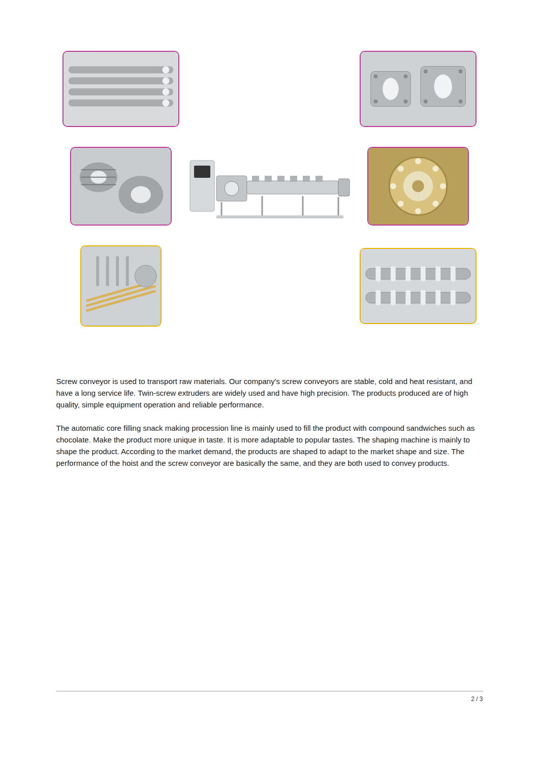Screw conveyor is used to transport raw materials. Our company's screw conveyors are stable, cold and heat resistant, and have a long service life. Twin-screw extruders are widely used and have high precision. The products produced are of high quality, simple equipment operation and reliable performance.
The automatic core filling snack making procession line is mainly used to fill the product with compound sandwiches such as chocolate. Make the product more unique in taste. It is more adaptable to popular tastes. The shaping machine is mainly to shape the product. According to the market demand, the products are shaped to adapt to the market shape and size. The performance of the hoist and the screw conveyor are basically the same, and they are both used to convey products.
2 / 3